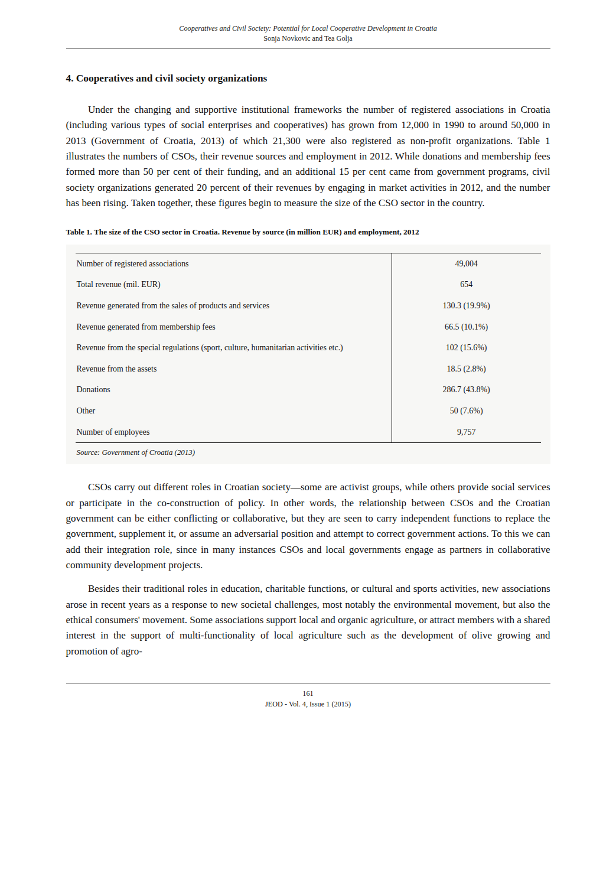Cooperatives and Civil Society: Potential for Local Cooperative Development in Croatia
Sonja Novkovic and Tea Golja
4. Cooperatives and civil society organizations
Under the changing and supportive institutional frameworks the number of registered associations in Croatia (including various types of social enterprises and cooperatives) has grown from 12,000 in 1990 to around 50,000 in 2013 (Government of Croatia, 2013) of which 21,300 were also registered as non-profit organizations. Table 1 illustrates the numbers of CSOs, their revenue sources and employment in 2012. While donations and membership fees formed more than 50 per cent of their funding, and an additional 15 per cent came from government programs, civil society organizations generated 20 percent of their revenues by engaging in market activities in 2012, and the number has been rising. Taken together, these figures begin to measure the size of the CSO sector in the country.
Table 1. The size of the CSO sector in Croatia. Revenue by source (in million EUR) and employment, 2012
| Number of registered associations | 49,004 |
| Total revenue (mil. EUR) | 654 |
| Revenue generated from the sales of products and services | 130.3 (19.9%) |
| Revenue generated from membership fees | 66.5 (10.1%) |
| Revenue from the special regulations (sport, culture, humanitarian activities etc.) | 102 (15.6%) |
| Revenue from the assets | 18.5 (2.8%) |
| Donations | 286.7 (43.8%) |
| Other | 50 (7.6%) |
| Number of employees | 9,757 |
Source: Government of Croatia (2013)
CSOs carry out different roles in Croatian society—some are activist groups, while others provide social services or participate in the co-construction of policy. In other words, the relationship between CSOs and the Croatian government can be either conflicting or collaborative, but they are seen to carry independent functions to replace the government, supplement it, or assume an adversarial position and attempt to correct government actions. To this we can add their integration role, since in many instances CSOs and local governments engage as partners in collaborative community development projects.
Besides their traditional roles in education, charitable functions, or cultural and sports activities, new associations arose in recent years as a response to new societal challenges, most notably the environmental movement, but also the ethical consumers' movement. Some associations support local and organic agriculture, or attract members with a shared interest in the support of multi-functionality of local agriculture such as the development of olive growing and promotion of agro-
161
JEOD - Vol. 4, Issue 1 (2015)